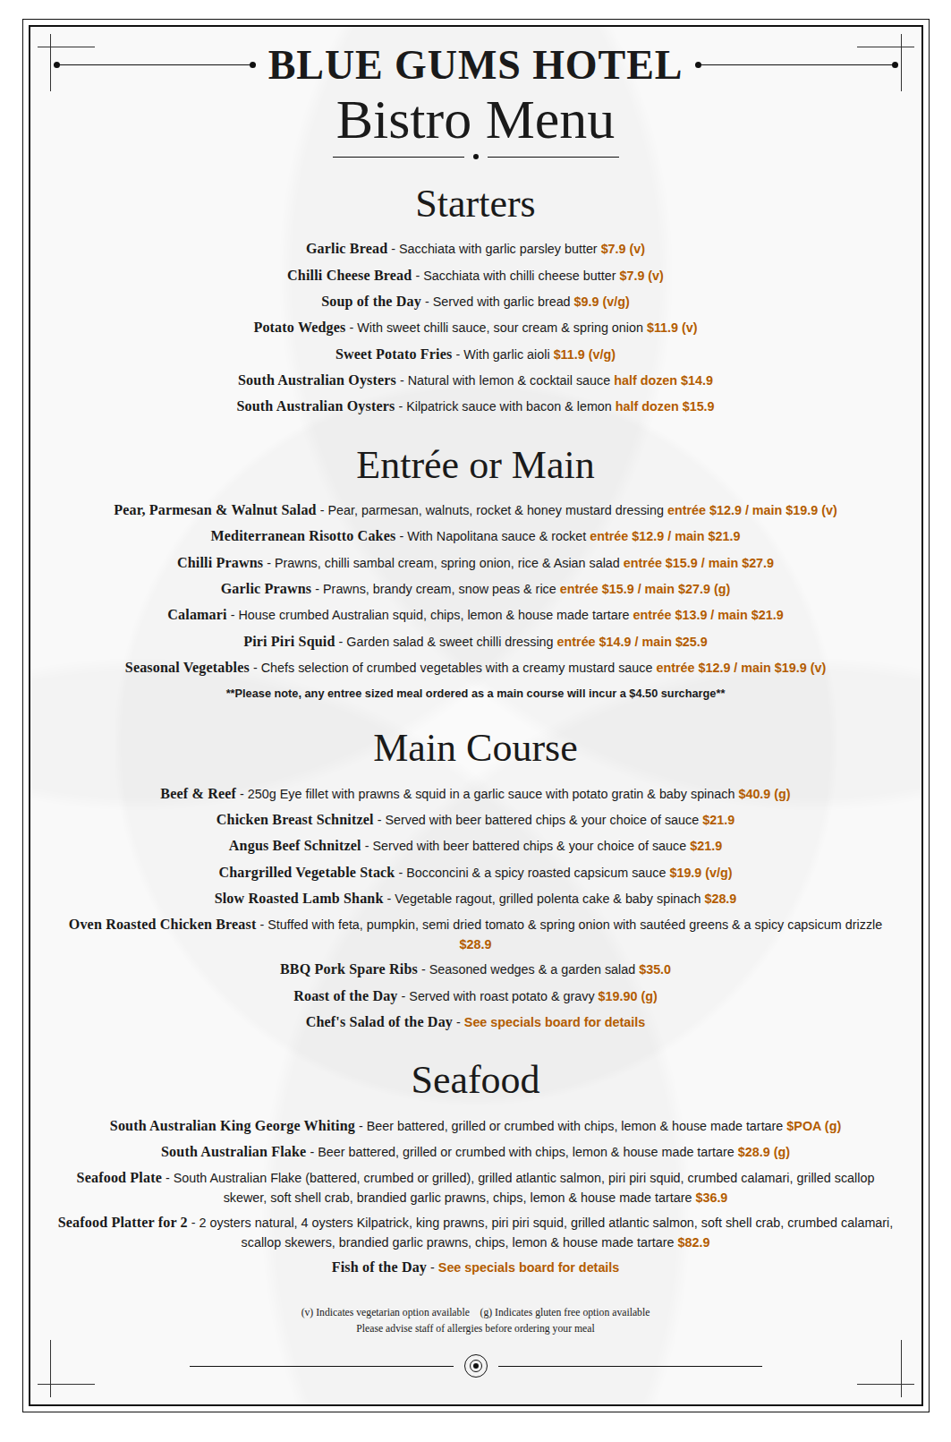Blue Gums Hotel
Bistro Menu
Starters
Garlic Bread - Sacchiata with garlic parsley butter $7.9 (v)
Chilli Cheese Bread - Sacchiata with chilli cheese butter $7.9 (v)
Soup of the Day - Served with garlic bread $9.9 (v/g)
Potato Wedges - With sweet chilli sauce, sour cream & spring onion $11.9 (v)
Sweet Potato Fries - With garlic aioli $11.9 (v/g)
South Australian Oysters - Natural with lemon & cocktail sauce half dozen $14.9
South Australian Oysters - Kilpatrick sauce with bacon & lemon half dozen $15.9
Entrée or Main
Pear, Parmesan & Walnut Salad - Pear, parmesan, walnuts, rocket & honey mustard dressing entrée $12.9 / main $19.9 (v)
Mediterranean Risotto Cakes - With Napolitana sauce & rocket entrée $12.9 / main $21.9
Chilli Prawns - Prawns, chilli sambal cream, spring onion, rice & Asian salad entrée $15.9 / main $27.9
Garlic Prawns - Prawns, brandy cream, snow peas & rice entrée $15.9 / main $27.9 (g)
Calamari - House crumbed Australian squid, chips, lemon & house made tartare entrée $13.9 / main $21.9
Piri Piri Squid - Garden salad & sweet chilli dressing entrée $14.9 / main $25.9
Seasonal Vegetables - Chefs selection of crumbed vegetables with a creamy mustard sauce entrée $12.9 / main $19.9 (v)
**Please note, any entree sized meal ordered as a main course will incur a $4.50 surcharge**
Main Course
Beef & Reef - 250g Eye fillet with prawns & squid in a garlic sauce with potato gratin & baby spinach $40.9 (g)
Chicken Breast Schnitzel - Served with beer battered chips & your choice of sauce $21.9
Angus Beef Schnitzel - Served with beer battered chips & your choice of sauce $21.9
Chargrilled Vegetable Stack - Bocconcini & a spicy roasted capsicum sauce $19.9 (v/g)
Slow Roasted Lamb Shank - Vegetable ragout, grilled polenta cake & baby spinach $28.9
Oven Roasted Chicken Breast - Stuffed with feta, pumpkin, semi dried tomato & spring onion with sautéed greens & a spicy capsicum drizzle $28.9
BBQ Pork Spare Ribs - Seasoned wedges & a garden salad $35.0
Roast of the Day - Served with roast potato & gravy $19.90 (g)
Chef's Salad of the Day - See specials board for details
Seafood
South Australian King George Whiting - Beer battered, grilled or crumbed with chips, lemon & house made tartare $POA (g)
South Australian Flake - Beer battered, grilled or crumbed with chips, lemon & house made tartare $28.9 (g)
Seafood Plate - South Australian Flake (battered, crumbed or grilled), grilled atlantic salmon, piri piri squid, crumbed calamari, grilled scallop skewer, soft shell crab, brandied garlic prawns, chips, lemon & house made tartare $36.9
Seafood Platter for 2 - 2 oysters natural, 4 oysters Kilpatrick, king prawns, piri piri squid, grilled atlantic salmon, soft shell crab, crumbed calamari, scallop skewers, brandied garlic prawns, chips, lemon & house made tartare $82.9
Fish of the Day - See specials board for details
(v) Indicates vegetarian option available (g) Indicates gluten free option available
Please advise staff of allergies before ordering your meal